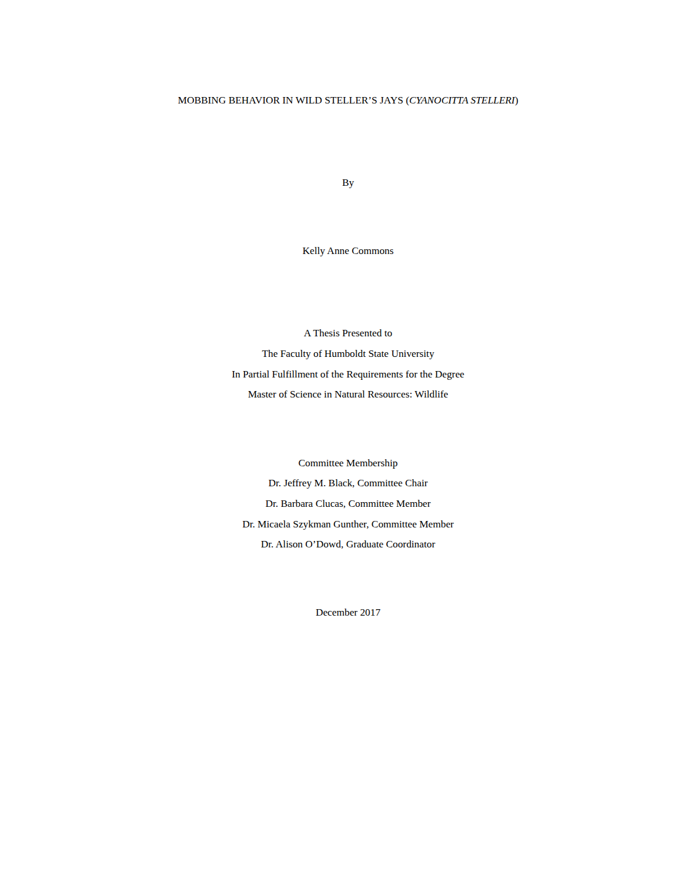Mobbing Behavior in Wild Steller’s Jays (Cyanocitta stelleri)
By
Kelly Anne Commons
A Thesis Presented to
The Faculty of Humboldt State University
In Partial Fulfillment of the Requirements for the Degree
Master of Science in Natural Resources: Wildlife
Committee Membership
Dr. Jeffrey M. Black, Committee Chair
Dr. Barbara Clucas, Committee Member
Dr. Micaela Szykman Gunther, Committee Member
Dr. Alison O’Dowd, Graduate Coordinator
December 2017